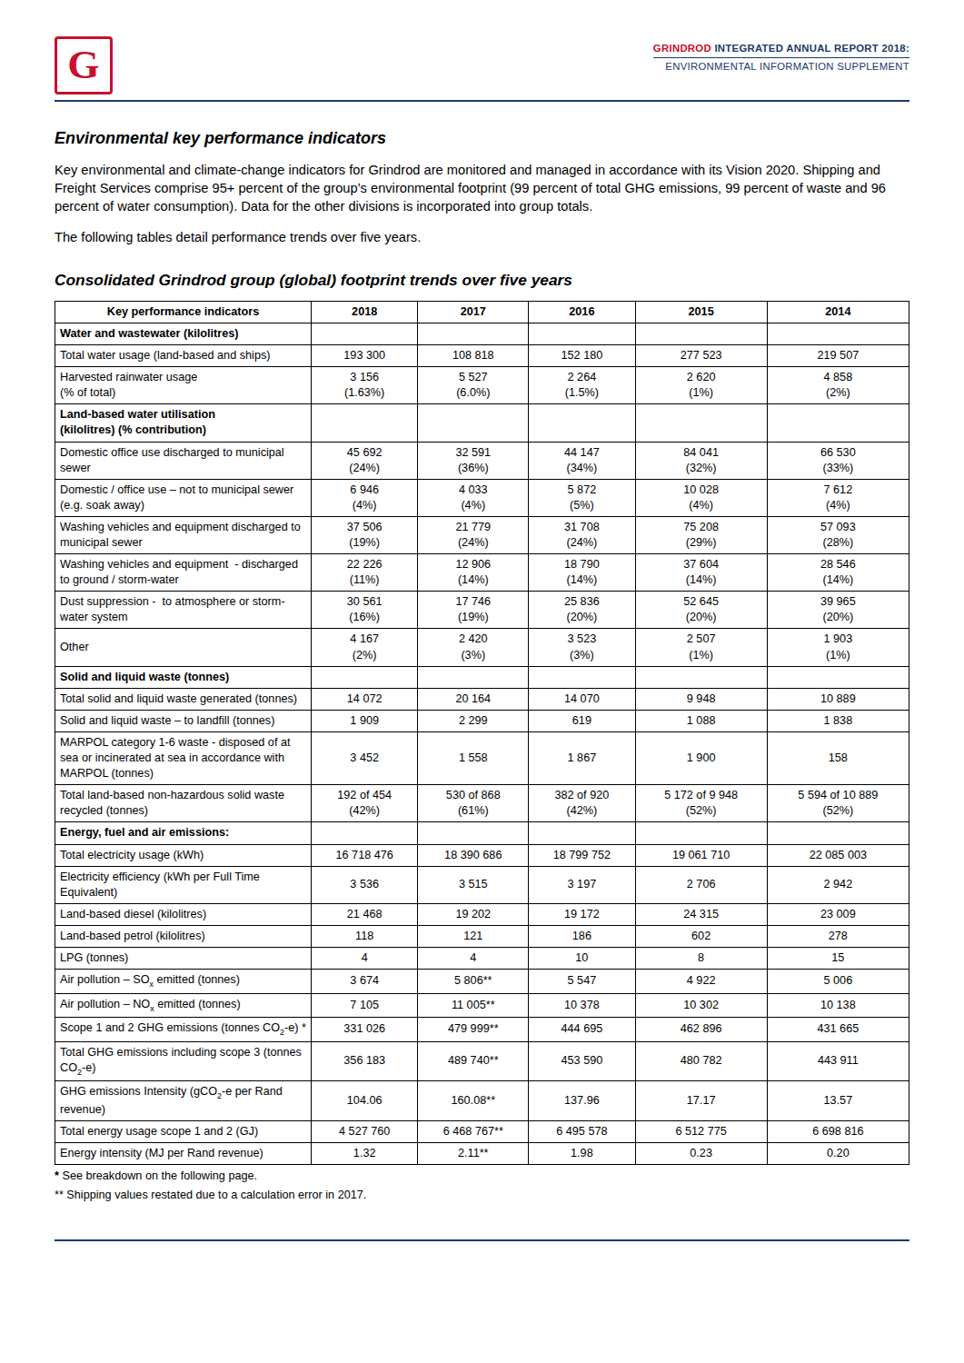G
GRINDROD INTEGRATED ANNUAL REPORT 2018:
ENVIRONMENTAL INFORMATION SUPPLEMENT
Environmental key performance indicators
Key environmental and climate-change indicators for Grindrod are monitored and managed in accordance with its Vision 2020. Shipping and Freight Services comprise 95+ percent of the group’s environmental footprint (99 percent of total GHG emissions, 99 percent of waste and 96 percent of water consumption). Data for the other divisions is incorporated into group totals.
The following tables detail performance trends over five years.
Consolidated Grindrod group (global) footprint trends over five years
| Key performance indicators | 2018 | 2017 | 2016 | 2015 | 2014 |
| --- | --- | --- | --- | --- | --- |
| Water and wastewater (kilolitres) | | | | | |
| Total water usage (land-based and ships) | 193 300 | 108 818 | 152 180 | 277 523 | 219 507 |
| Harvested rainwater usage (% of total) | 3 156 (1.63%) | 5 527 (6.0%) | 2 264 (1.5%) | 2 620 (1%) | 4 858 (2%) |
| Land-based water utilisation (kilolitres) (% contribution) | | | | | |
| Domestic office use discharged to municipal sewer | 45 692 (24%) | 32 591 (36%) | 44 147 (34%) | 84 041 (32%) | 66 530 (33%) |
| Domestic / office use – not to municipal sewer (e.g. soak away) | 6 946 (4%) | 4 033 (4%) | 5 872 (5%) | 10 028 (4%) | 7 612 (4%) |
| Washing vehicles and equipment discharged to municipal sewer | 37 506 (19%) | 21 779 (24%) | 31 708 (24%) | 75 208 (29%) | 57 093 (28%) |
| Washing vehicles and equipment - discharged to ground / storm-water | 22 226 (11%) | 12 906 (14%) | 18 790 (14%) | 37 604 (14%) | 28 546 (14%) |
| Dust suppression - to atmosphere or storm-water system | 30 561 (16%) | 17 746 (19%) | 25 836 (20%) | 52 645 (20%) | 39 965 (20%) |
| Other | 4 167 (2%) | 2 420 (3%) | 3 523 (3%) | 2 507 (1%) | 1 903 (1%) |
| Solid and liquid waste (tonnes) | | | | | |
| Total solid and liquid waste generated (tonnes) | 14 072 | 20 164 | 14 070 | 9 948 | 10 889 |
| Solid and liquid waste – to landfill (tonnes) | 1 909 | 2 299 | 619 | 1 088 | 1 838 |
| MARPOL category 1-6 waste - disposed of at sea or incinerated at sea in accordance with MARPOL (tonnes) | 3 452 | 1 558 | 1 867 | 1 900 | 158 |
| Total land-based non-hazardous solid waste recycled (tonnes) | 192 of 454 (42%) | 530 of 868 (61%) | 382 of 920 (42%) | 5 172 of 9 948 (52%) | 5 594 of 10 889 (52%) |
| Energy, fuel and air emissions: | | | | | |
| Total electricity usage (kWh) | 16 718 476 | 18 390 686 | 18 799 752 | 19 061 710 | 22 085 003 |
| Electricity efficiency (kWh per Full Time Equivalent) | 3 536 | 3 515 | 3 197 | 2 706 | 2 942 |
| Land-based diesel (kilolitres) | 21 468 | 19 202 | 19 172 | 24 315 | 23 009 |
| Land-based petrol (kilolitres) | 118 | 121 | 186 | 602 | 278 |
| LPG (tonnes) | 4 | 4 | 10 | 8 | 15 |
| Air pollution – SO x emitted (tonnes) | 3 674 | 5 806** | 5 547 | 4 922 | 5 006 |
| Air pollution – NO x emitted (tonnes) | 7 105 | 11 005** | 10 378 | 10 302 | 10 138 |
| Scope 1 and 2 GHG emissions (tonnes CO 2 -e) * | 331 026 | 479 999** | 444 695 | 462 896 | 431 665 |
| Total GHG emissions including scope 3 (tonnes CO 2 -e) | 356 183 | 489 740** | 453 590 | 480 782 | 443 911 |
| GHG emissions Intensity (gCO 2 -e per Rand revenue) | 104.06 | 160.08** | 137.96 | 17.17 | 13.57 |
| Total energy usage scope 1 and 2 (GJ) | 4 527 760 | 6 468 767** | 6 495 578 | 6 512 775 | 6 698 816 |
| Energy intensity (MJ per Rand revenue) | 1.32 | 2.11** | 1.98 | 0.23 | 0.20 |
* See breakdown on the following page.
** Shipping values restated due to a calculation error in 2017.